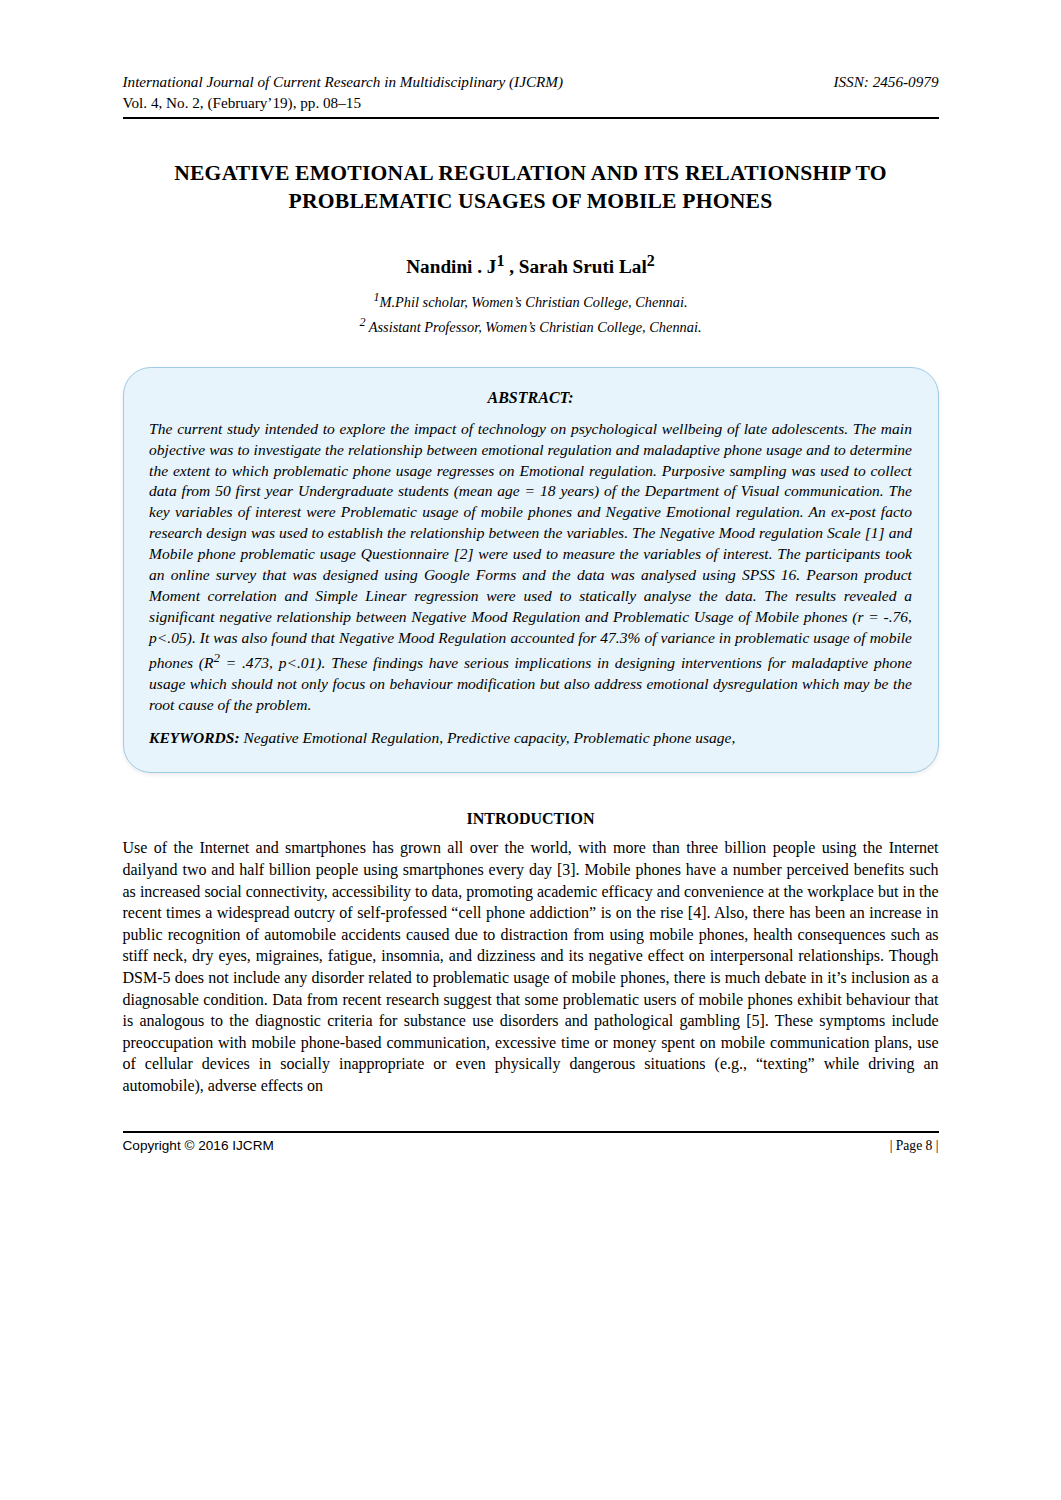International Journal of Current Research in Multidisciplinary (IJCRM) ISSN: 2456-0979
Vol. 4, No. 2, (February’19), pp. 08–15
Negative Emotional Regulation and its Relationship to Problematic Usages of Mobile Phones
Nandini . J1 , Sarah Sruti Lal2
1M.Phil scholar, Women’s Christian College, Chennai.
2 Assistant Professor, Women’s Christian College, Chennai.
ABSTRACT:
The current study intended to explore the impact of technology on psychological wellbeing of late adolescents. The main objective was to investigate the relationship between emotional regulation and maladaptive phone usage and to determine the extent to which problematic phone usage regresses on Emotional regulation. Purposive sampling was used to collect data from 50 first year Undergraduate students (mean age = 18 years) of the Department of Visual communication. The key variables of interest were Problematic usage of mobile phones and Negative Emotional regulation. An ex-post facto research design was used to establish the relationship between the variables. The Negative Mood regulation Scale [1] and Mobile phone problematic usage Questionnaire [2] were used to measure the variables of interest. The participants took an online survey that was designed using Google Forms and the data was analysed using SPSS 16. Pearson product Moment correlation and Simple Linear regression were used to statically analyse the data. The results revealed a significant negative relationship between Negative Mood Regulation and Problematic Usage of Mobile phones (r = -.76, p<.05). It was also found that Negative Mood Regulation accounted for 47.3% of variance in problematic usage of mobile phones (R2 = .473, p<.01). These findings have serious implications in designing interventions for maladaptive phone usage which should not only focus on behaviour modification but also address emotional dysregulation which may be the root cause of the problem.
KEYWORDS: Negative Emotional Regulation, Predictive capacity, Problematic phone usage,
Introduction
Use of the Internet and smartphones has grown all over the world, with more than three billion people using the Internet dailyand two and half billion people using smartphones every day [3]. Mobile phones have a number perceived benefits such as increased social connectivity, accessibility to data, promoting academic efficacy and convenience at the workplace but in the recent times a widespread outcry of self-professed “cell phone addiction” is on the rise [4]. Also, there has been an increase in public recognition of automobile accidents caused due to distraction from using mobile phones, health consequences such as stiff neck, dry eyes, migraines, fatigue, insomnia, and dizziness and its negative effect on interpersonal relationships. Though DSM-5 does not include any disorder related to problematic usage of mobile phones, there is much debate in it’s inclusion as a diagnosable condition. Data from recent research suggest that some problematic users of mobile phones exhibit behaviour that is analogous to the diagnostic criteria for substance use disorders and pathological gambling [5]. These symptoms include preoccupation with mobile phone-based communication, excessive time or money spent on mobile communication plans, use of cellular devices in socially inappropriate or even physically dangerous situations (e.g., “texting” while driving an automobile), adverse effects on
Copyright © 2016 IJCRM | Page 8 |